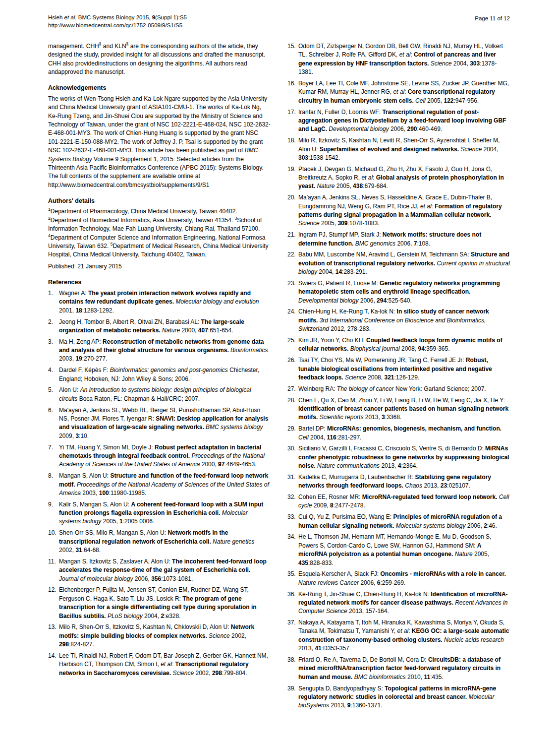Hsieh et al. BMC Systems Biology 2015, 9(Suppl 1):S5 http://www.biomedcentral.com/qc/1752-0509/9/S1/S5
Page 11 of 12
management. CHH§ and KLN§ are the corresponding authors of the article, they designed the study, provided insight for all discussions and drafted the manuscript. CHH also providedinstructions on designing the algorithms. All authors read andapproved the manuscript.
Acknowledgements
The works of Wen-Tsong Hsieh and Ka-Lok Ngare supported by the Asia University and China Medical University grant of ASIA101-CMU-1. The works of Ka-Lok Ng, Ke-Rung Tzeng, and Jin-Shuei Ciou are supported by the Ministry of Science and Technology of Taiwan, under the grant of NSC 102-2221-E-468-024, NSC 102-2632-E-468-001-MY3. The work of Chien-Hung Huang is supported by the grant NSC 101-2221-E-150-088-MY2. The work of Jeffrey J. P. Tsai is supported by the grant NSC 102-2632-E-468-001-MY3. This article has been published as part of BMC Systems Biology Volume 9 Supplement 1, 2015: Selected articles from the Thirteenth Asia Pacific Bioinformatics Conference (APBC 2015): Systems Biology. The full contents of the supplement are available online at http://www.biomedcentral.com/bmcsystbiol/supplements/9/S1
Authors' details
1Department of Pharmacology, China Medical University, Taiwan 40402. 2Department of Biomedical Informatics, Asia University, Taiwan 41354. 3School of Information Technology, Mae Fah Luang University, Chiang Rai, Thailand 57100. 4Department of Computer Science and Information Engineering, National Formosa University, Taiwan 632. 5Department of Medical Research, China Medical University Hospital, China Medical University, Taichung 40402, Taiwan.
Published: 21 January 2015
References
Wagner A: The yeast protein interaction network evolves rapidly and contains few redundant duplicate genes. Molecular biology and evolution 2001, 18:1283-1292.
Jeong H, Tombor B, Albert R, Oltvai ZN, Barabasi AL: The large-scale organization of metabolic networks. Nature 2000, 407:651-654.
Ma H, Zeng AP: Reconstruction of metabolic networks from genome data and analysis of their global structure for various organisms. Bioinformatics 2003, 19:270-277.
Dardel F, Képès F: Bioinformatics: genomics and post-genomics Chichester, England; Hoboken, NJ: John Wiley & Sons; 2006.
Alon U: An introduction to systems biology: design principles of biological circuits Boca Raton, FL: Chapman & Hall/CRC; 2007.
Ma'ayan A, Jenkins SL, Webb RL, Berger SI, Purushothaman SP, Abul-Husn NS, Posner JM, Flores T, Iyengar R: SNAVI: Desktop application for analysis and visualization of large-scale signaling networks. BMC systems biology 2009, 3:10.
Yi TM, Huang Y, Simon MI, Doyle J: Robust perfect adaptation in bacterial chemotaxis through integral feedback control. Proceedings of the National Academy of Sciences of the United States of America 2000, 97:4649-4653.
Mangan S, Alon U: Structure and function of the feed-forward loop network motif. Proceedings of the National Academy of Sciences of the United States of America 2003, 100:11980-11985.
Kalir S, Mangan S, Alon U: A coherent feed-forward loop with a SUM input function prolongs flagella expression in Escherichia coli. Molecular systems biology 2005, 1:2005 0006.
Shen-Orr SS, Milo R, Mangan S, Alon U: Network motifs in the transcriptional regulation network of Escherichia coli. Nature genetics 2002, 31:64-68.
Mangan S, Itzkovitz S, Zaslaver A, Alon U: The incoherent feed-forward loop accelerates the response-time of the gal system of Escherichia coli. Journal of molecular biology 2006, 356:1073-1081.
Eichenberger P, Fujita M, Jensen ST, Conlon EM, Rudner DZ, Wang ST, Ferguson C, Haga K, Sato T, Liu JS, Losick R: The program of gene transcription for a single differentiating cell type during sporulation in Bacillus subtilis. PLoS biology 2004, 2:e328.
Milo R, Shen-Orr S, Itzkovitz S, Kashtan N, Chklovskii D, Alon U: Network motifs: simple building blocks of complex networks. Science 2002, 298:824-827.
Lee TI, Rinaldi NJ, Robert F, Odom DT, Bar-Joseph Z, Gerber GK, Hannett NM, Harbison CT, Thompson CM, Simon I, et al: Transcriptional regulatory networks in Saccharomyces cerevisiae. Science 2002, 298:799-804.
Odom DT, Zizlsperger N, Gordon DB, Bell GW, Rinaldi NJ, Murray HL, Volkert TL, Schreiber J, Rolfe PA, Gifford DK, et al: Control of pancreas and liver gene expression by HNF transcription factors. Science 2004, 303:1378-1381.
Boyer LA, Lee TI, Cole MF, Johnstone SE, Levine SS, Zucker JP, Guenther MG, Kumar RM, Murray HL, Jenner RG, et al: Core transcriptional regulatory circuitry in human embryonic stem cells. Cell 2005, 122:947-956.
Iranfar N, Fuller D, Loomis WF: Transcriptional regulation of post-aggregation genes in Dictyostelium by a feed-forward loop involving GBF and LagC. Developmental biology 2006, 290:460-469.
Milo R, Itzkovitz S, Kashtan N, Levitt R, Shen-Orr S, Ayzenshtat I, Sheffer M, Alon U: Superfamilies of evolved and designed networks. Science 2004, 303:1538-1542.
Ptacek J, Devgan G, Michaud G, Zhu H, Zhu X, Fasolo J, Guo H, Jona G, Breitkreutz A, Sopko R, et al: Global analysis of protein phosphorylation in yeast. Nature 2005, 438:679-684.
Ma'ayan A, Jenkins SL, Neves S, Hasseldine A, Grace E, Dubin-Thaler B, Eungdamrong NJ, Weng G, Ram PT, Rice JJ, et al: Formation of regulatory patterns during signal propagation in a Mammalian cellular network. Science 2005, 309:1078-1083.
Ingram PJ, Stumpf MP, Stark J: Network motifs: structure does not determine function. BMC genomics 2006, 7:108.
Babu MM, Luscombe NM, Aravind L, Gerstein M, Teichmann SA: Structure and evolution of transcriptional regulatory networks. Current opinion in structural biology 2004, 14:283-291.
Swiers G, Patient R, Loose M: Genetic regulatory networks programming hematopoietic stem cells and erythroid lineage specification. Developmental biology 2006, 294:525-540.
Chien-Hung H, Ke-Rung T, Ka-lok N: In silico study of cancer network motifs. 3rd International Conference on Bioscience and Bioinformatics, Switzerland 2012, 278-283.
Kim JR, Yoon Y, Cho KH: Coupled feedback loops form dynamic motifs of cellular networks. Biophysical journal 2008, 94:359-365.
Tsai TY, Choi YS, Ma W, Pomerening JR, Tang C, Ferrell JE Jr: Robust, tunable biological oscillations from interlinked positive and negative feedback loops. Science 2008, 321:126-129.
Weinberg RA: The biology of cancer New York: Garland Science; 2007.
Chen L, Qu X, Cao M, Zhou Y, Li W, Liang B, Li W, He W, Feng C, Jia X, He Y: Identification of breast cancer patients based on human signaling network motifs. Scientific reports 2013, 3:3368.
Bartel DP: MicroRNAs: genomics, biogenesis, mechanism, and function. Cell 2004, 116:281-297.
Siciliano V, Garzilli I, Fracassi C, Criscuolo S, Ventre S, di Bernardo D: MiRNAs confer phenotypic robustness to gene networks by suppressing biological noise. Nature communications 2013, 4:2364.
Kadelka C, Murrugarra D, Laubenbacher R: Stabilizing gene regulatory networks through feedforward loops. Chaos 2013, 23:025107.
Cohen EE, Rosner MR: MicroRNA-regulated feed forward loop network. Cell cycle 2009, 8:2477-2478.
Cui Q, Yu Z, Purisima EO, Wang E: Principles of microRNA regulation of a human cellular signaling network. Molecular systems biology 2006, 2:46.
He L, Thomson JM, Hemann MT, Hernando-Monge E, Mu D, Goodson S, Powers S, Cordon-Cardo C, Lowe SW, Hannon GJ, Hammond SM: A microRNA polycistron as a potential human oncogene. Nature 2005, 435:828-833.
Esquela-Kerscher A, Slack FJ: Oncomirs - microRNAs with a role in cancer. Nature reviews Cancer 2006, 6:259-269.
Ke-Rung T, Jin-Shuei C, Chien-Hung H, Ka-lok N: Identification of microRNA-regulated network motifs for cancer disease pathways. Recent Advances in Computer Science 2013, 157-164.
Nakaya A, Katayama T, Itoh M, Hiranuka K, Kawashima S, Moriya Y, Okuda S, Tanaka M, Tokimatsu T, Yamanishi Y, et al: KEGG OC: a large-scale automatic construction of taxonomy-based ortholog clusters. Nucleic acids research 2013, 41:D353-357.
Friard O, Re A, Taverna D, De Bortoli M, Cora D: CircuitsDB: a database of mixed microRNA/transcription factor feed-forward regulatory circuits in human and mouse. BMC bioinformatics 2010, 11:435.
Sengupta D, Bandyopadhyay S: Topological patterns in microRNA-gene regulatory network: studies in colorectal and breast cancer. Molecular bioSystems 2013, 9:1360-1371.